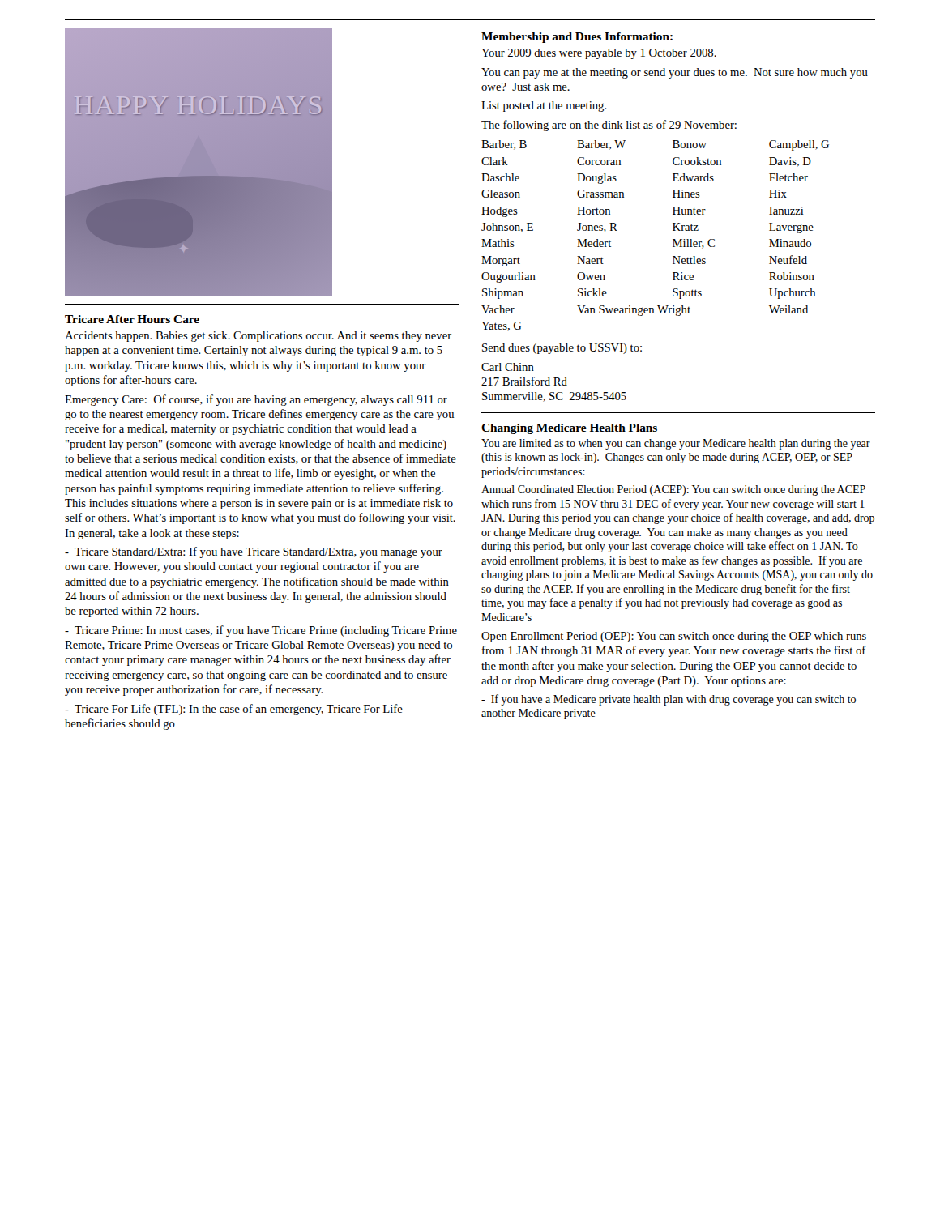HAPPY HOLIDAYS
✦
Tricare After Hours Care
Accidents happen. Babies get sick. Complications occur. And it seems they never happen at a convenient time. Certainly not always during the typical 9 a.m. to 5 p.m. workday. Tricare knows this, which is why it’s important to know your options for after-hours care.
Emergency Care: Of course, if you are having an emergency, always call 911 or go to the nearest emergency room. Tricare defines emergency care as the care you receive for a medical, maternity or psychiatric condition that would lead a "prudent lay person" (someone with average knowledge of health and medicine) to believe that a serious medical condition exists, or that the absence of immediate medical attention would result in a threat to life, limb or eyesight, or when the person has painful symptoms requiring immediate attention to relieve suffering. This includes situations where a person is in severe pain or is at immediate risk to self or others. What’s important is to know what you must do following your visit. In general, take a look at these steps:
- Tricare Standard/Extra: If you have Tricare Standard/Extra, you manage your own care. However, you should contact your regional contractor if you are admitted due to a psychiatric emergency. The notification should be made within 24 hours of admission or the next business day. In general, the admission should be reported within 72 hours.
- Tricare Prime: In most cases, if you have Tricare Prime (including Tricare Prime Remote, Tricare Prime Overseas or Tricare Global Remote Overseas) you need to contact your primary care manager within 24 hours or the next business day after receiving emergency care, so that ongoing care can be coordinated and to ensure you receive proper authorization for care, if necessary.
- Tricare For Life (TFL): In the case of an emergency, Tricare For Life beneficiaries should go
Membership and Dues Information:
Your 2009 dues were payable by 1 October 2008.
You can pay me at the meeting or send your dues to me. Not sure how much you owe? Just ask me.
List posted at the meeting.
The following are on the dink list as of 29 November:
| Barber, B | Barber, W | Bonow | Campbell, G |
| Clark | Corcoran | Crookston | Davis, D |
| Daschle | Douglas | Edwards | Fletcher |
| Gleason | Grassman | Hines | Hix |
| Hodges | Horton | Hunter | Ianuzzi |
| Johnson, E | Jones, R | Kratz | Lavergne |
| Mathis | Medert | Miller, C | Minaudo |
| Morgart | Naert | Nettles | Neufeld |
| Ougourlian | Owen | Rice | Robinson |
| Shipman | Sickle | Spotts | Upchurch |
| Vacher | Van Swearingen Wright | Weiland |
| Yates, G | | | |
Send dues (payable to USSVI) to:
Carl Chinn
217 Brailsford Rd
Summerville, SC 29485-5405
Changing Medicare Health Plans
You are limited as to when you can change your Medicare health plan during the year (this is known as lock-in). Changes can only be made during ACEP, OEP, or SEP periods/circumstances:
Annual Coordinated Election Period (ACEP): You can switch once during the ACEP which runs from 15 NOV thru 31 DEC of every year. Your new coverage will start 1 JAN. During this period you can change your choice of health coverage, and add, drop or change Medicare drug coverage. You can make as many changes as you need during this period, but only your last coverage choice will take effect on 1 JAN. To avoid enrollment problems, it is best to make as few changes as possible. If you are changing plans to join a Medicare Medical Savings Accounts (MSA), you can only do so during the ACEP. If you are enrolling in the Medicare drug benefit for the first time, you may face a penalty if you had not previously had coverage as good as Medicare’s
Open Enrollment Period (OEP): You can switch once during the OEP which runs from 1 JAN through 31 MAR of every year. Your new coverage starts the first of the month after you make your selection. During the OEP you cannot decide to add or drop Medicare drug coverage (Part D). Your options are:
- If you have a Medicare private health plan with drug coverage you can switch to another Medicare private